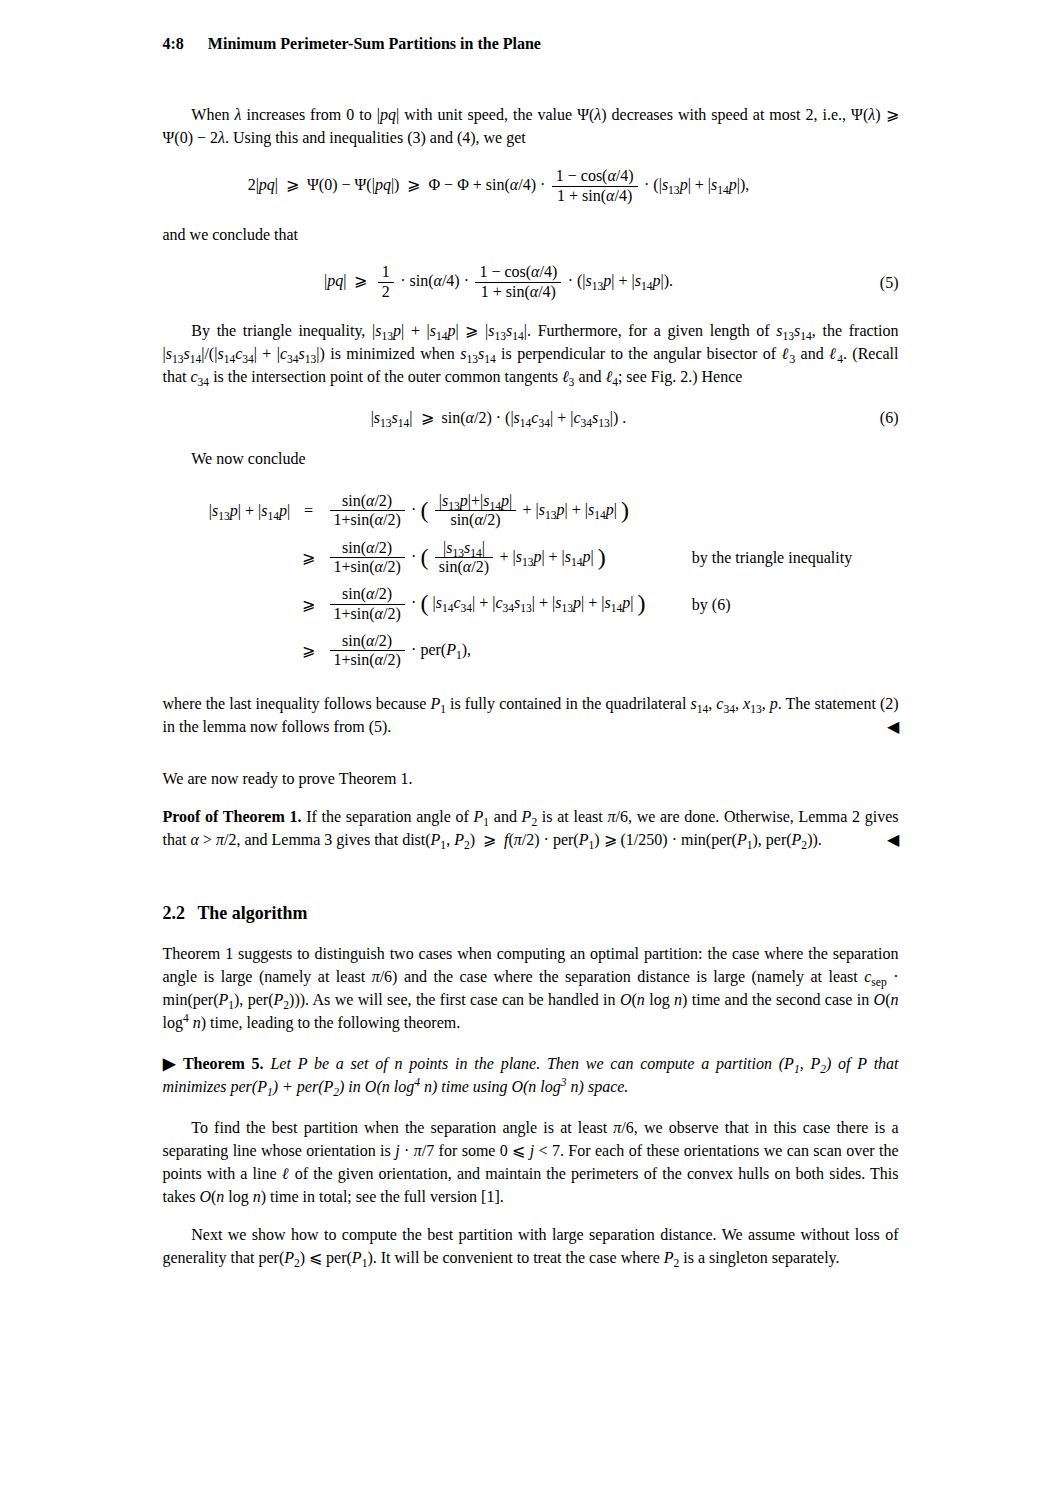4:8 Minimum Perimeter-Sum Partitions in the Plane
When λ increases from 0 to |pq| with unit speed, the value Ψ(λ) decreases with speed at most 2, i.e., Ψ(λ) ⩾ Ψ(0) − 2λ. Using this and inequalities (3) and (4), we get
2|pq| ⩾ Ψ(0) − Ψ(|pq|) ⩾ Φ − Φ + sin(α/4) · 1 − cos(α/4) 1 + sin(α/4) · (|s13p| + |s14p|),
and we conclude that
|pq| ⩾ 12 · sin(α/4) · 1 − cos(α/4) 1 + sin(α/4) · (|s13p| + |s14p|).
(5)
By the triangle inequality, |s13p| + |s14p| ⩾ |s13s14|. Furthermore, for a given length of s13s14, the fraction |s13s14|/(|s14c34| + |c34s13|) is minimized when s13s14 is perpendicular to the angular bisector of ℓ3 and ℓ4. (Recall that c34 is the intersection point of the outer common tangents ℓ3 and ℓ4; see Fig. 2.) Hence
|s13s14| ⩾ sin(α/2) · (|s14c34| + |c34s13|) .
(6)
We now conclude
| / s 13 p / + / s 14 p / | = | sin( α /2) 1+sin( α /2) · ( / s 13 p /+/ s 14 p / sin( α /2) + / s 13 p / + / s 14 p / ) | |
| | ⩾ | sin( α /2) 1+sin( α /2) · ( / s 13 s 14 / sin( α /2) + / s 13 p / + / s 14 p / ) | by the triangle inequality |
| | ⩾ | sin( α /2) 1+sin( α /2) · ( / s 14 c 34 / + / c 34 s 13 / + / s 13 p / + / s 14 p / ) | by (6) |
| | ⩾ | sin( α /2) 1+sin( α /2) · per( P 1 ), | |
where the last inequality follows because P1 is fully contained in the quadrilateral s14, c34, x13, p. The statement (2) in the lemma now follows from (5). ◀
We are now ready to prove Theorem 1.
Proof of Theorem 1. If the separation angle of P1 and P2 is at least π/6, we are done. Otherwise, Lemma 2 gives that α > π/2, and Lemma 3 gives that dist(P1, P2) ⩾ f(π/2) · per(P1) ⩾ (1/250) · min(per(P1), per(P2)). ◀
2.2 The algorithm
Theorem 1 suggests to distinguish two cases when computing an optimal partition: the case where the separation angle is large (namely at least π/6) and the case where the separation distance is large (namely at least csep · min(per(P1), per(P2))). As we will see, the first case can be handled in O(n log n) time and the second case in O(n log4 n) time, leading to the following theorem.
▶Theorem 5. Let P be a set of n points in the plane. Then we can compute a partition (P1, P2) of P that minimizes per(P1) + per(P2) in O(n log4 n) time using O(n log3 n) space.
To find the best partition when the separation angle is at least π/6, we observe that in this case there is a separating line whose orientation is j · π/7 for some 0 ⩽ j < 7. For each of these orientations we can scan over the points with a line ℓ of the given orientation, and maintain the perimeters of the convex hulls on both sides. This takes O(n log n) time in total; see the full version [1].
Next we show how to compute the best partition with large separation distance. We assume without loss of generality that per(P2) ⩽ per(P1). It will be convenient to treat the case where P2 is a singleton separately.